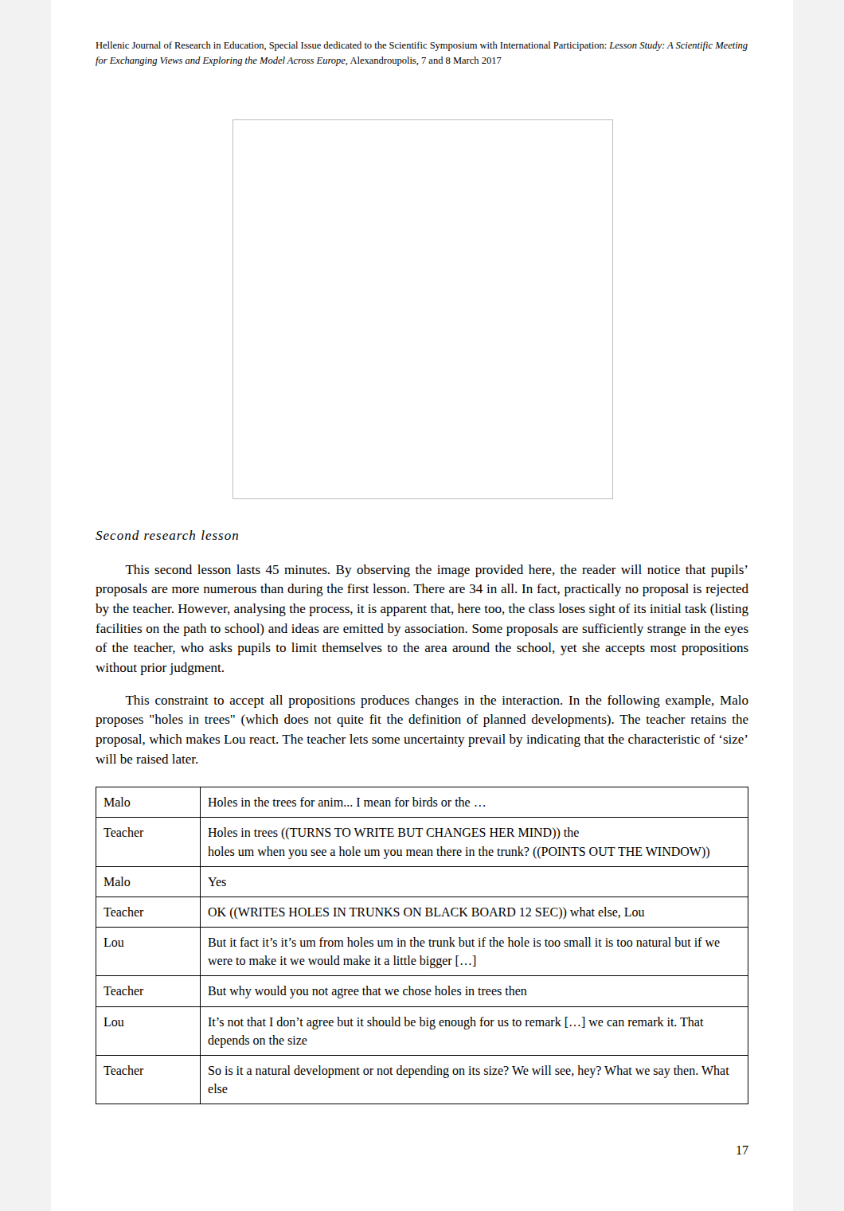Hellenic Journal of Research in Education, Special Issue dedicated to the Scientific Symposium with International Participation: Lesson Study: A Scientific Meeting for Exchanging Views and Exploring the Model Across Europe, Alexandroupolis, 7 and 8 March 2017
Second research lesson
This second lesson lasts 45 minutes. By observing the image provided here, the reader will notice that pupils’ proposals are more numerous than during the first lesson. There are 34 in all. In fact, practically no proposal is rejected by the teacher. However, analysing the process, it is apparent that, here too, the class loses sight of its initial task (listing facilities on the path to school) and ideas are emitted by association. Some proposals are sufficiently strange in the eyes of the teacher, who asks pupils to limit themselves to the area around the school, yet she accepts most propositions without prior judgment.
This constraint to accept all propositions produces changes in the interaction. In the following example, Malo proposes "holes in trees" (which does not quite fit the definition of planned developments). The teacher retains the proposal, which makes Lou react. The teacher lets some uncertainty prevail by indicating that the characteristic of ‘size’ will be raised later.
| Malo | Holes in the trees for anim... I mean for birds or the … |
| Teacher | Holes in trees ((TURNS TO WRITE BUT CHANGES HER MIND)) the holes um when you see a hole um you mean there in the trunk? ((POINTS OUT THE WINDOW)) |
| Malo | Yes |
| Teacher | OK ((WRITES HOLES IN TRUNKS ON BLACK BOARD 12 SEC)) what else, Lou |
| Lou | But it fact it’s it’s um from holes um in the trunk but if the hole is too small it is too natural but if we were to make it we would make it a little bigger […] |
| Teacher | But why would you not agree that we chose holes in trees then |
| Lou | It’s not that I don’t agree but it should be big enough for us to remark […] we can remark it. That depends on the size |
| Teacher | So is it a natural development or not depending on its size? We will see, hey? What we say then. What else |
17